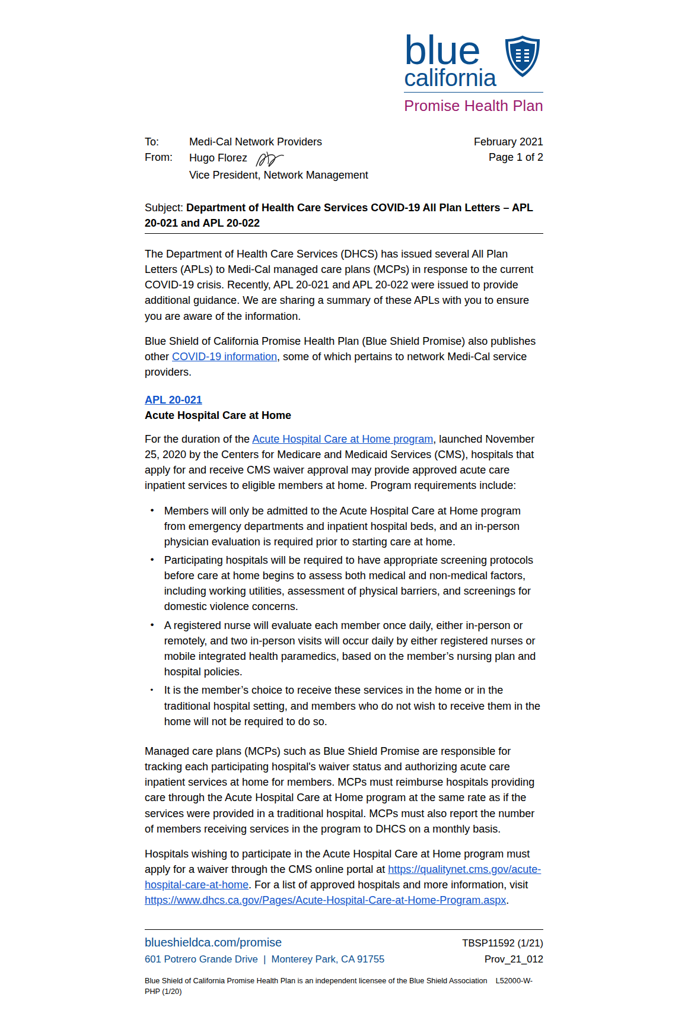blue california
Promise Health Plan
To:
Medi-Cal Network Providers
February 2021
From:
Hugo Florez
Page 1 of 2
Vice President, Network Management
Subject: Department of Health Care Services COVID-19 All Plan Letters – APL 20-021 and APL 20-022
The Department of Health Care Services (DHCS) has issued several All Plan Letters (APLs) to Medi-Cal managed care plans (MCPs) in response to the current COVID-19 crisis. Recently, APL 20-021 and APL 20-022 were issued to provide additional guidance. We are sharing a summary of these APLs with you to ensure you are aware of the information.
Blue Shield of California Promise Health Plan (Blue Shield Promise) also publishes other COVID-19 information, some of which pertains to network Medi-Cal service providers.
APL 20-021
Acute Hospital Care at Home
For the duration of the Acute Hospital Care at Home program, launched November 25, 2020 by the Centers for Medicare and Medicaid Services (CMS), hospitals that apply for and receive CMS waiver approval may provide approved acute care inpatient services to eligible members at home. Program requirements include:
Members will only be admitted to the Acute Hospital Care at Home program from emergency departments and inpatient hospital beds, and an in-person physician evaluation is required prior to starting care at home.
Participating hospitals will be required to have appropriate screening protocols before care at home begins to assess both medical and non-medical factors, including working utilities, assessment of physical barriers, and screenings for domestic violence concerns.
A registered nurse will evaluate each member once daily, either in-person or remotely, and two in-person visits will occur daily by either registered nurses or mobile integrated health paramedics, based on the member’s nursing plan and hospital policies.
It is the member’s choice to receive these services in the home or in the traditional hospital setting, and members who do not wish to receive them in the home will not be required to do so.
Managed care plans (MCPs) such as Blue Shield Promise are responsible for tracking each participating hospital's waiver status and authorizing acute care inpatient services at home for members. MCPs must reimburse hospitals providing care through the Acute Hospital Care at Home program at the same rate as if the services were provided in a traditional hospital. MCPs must also report the number of members receiving services in the program to DHCS on a monthly basis.
Hospitals wishing to participate in the Acute Hospital Care at Home program must apply for a waiver through the CMS online portal at https://qualitynet.cms.gov/acute-hospital-care-at-home. For a list of approved hospitals and more information, visit https://www.dhcs.ca.gov/Pages/Acute-Hospital-Care-at-Home-Program.aspx.
blueshieldca.com/promise
TBSP11592 (1/21)
601 Potrero Grande Drive | Monterey Park, CA 91755
Prov_21_012
Blue Shield of California Promise Health Plan is an independent licensee of the Blue Shield Association L52000-W-PHP (1/20)